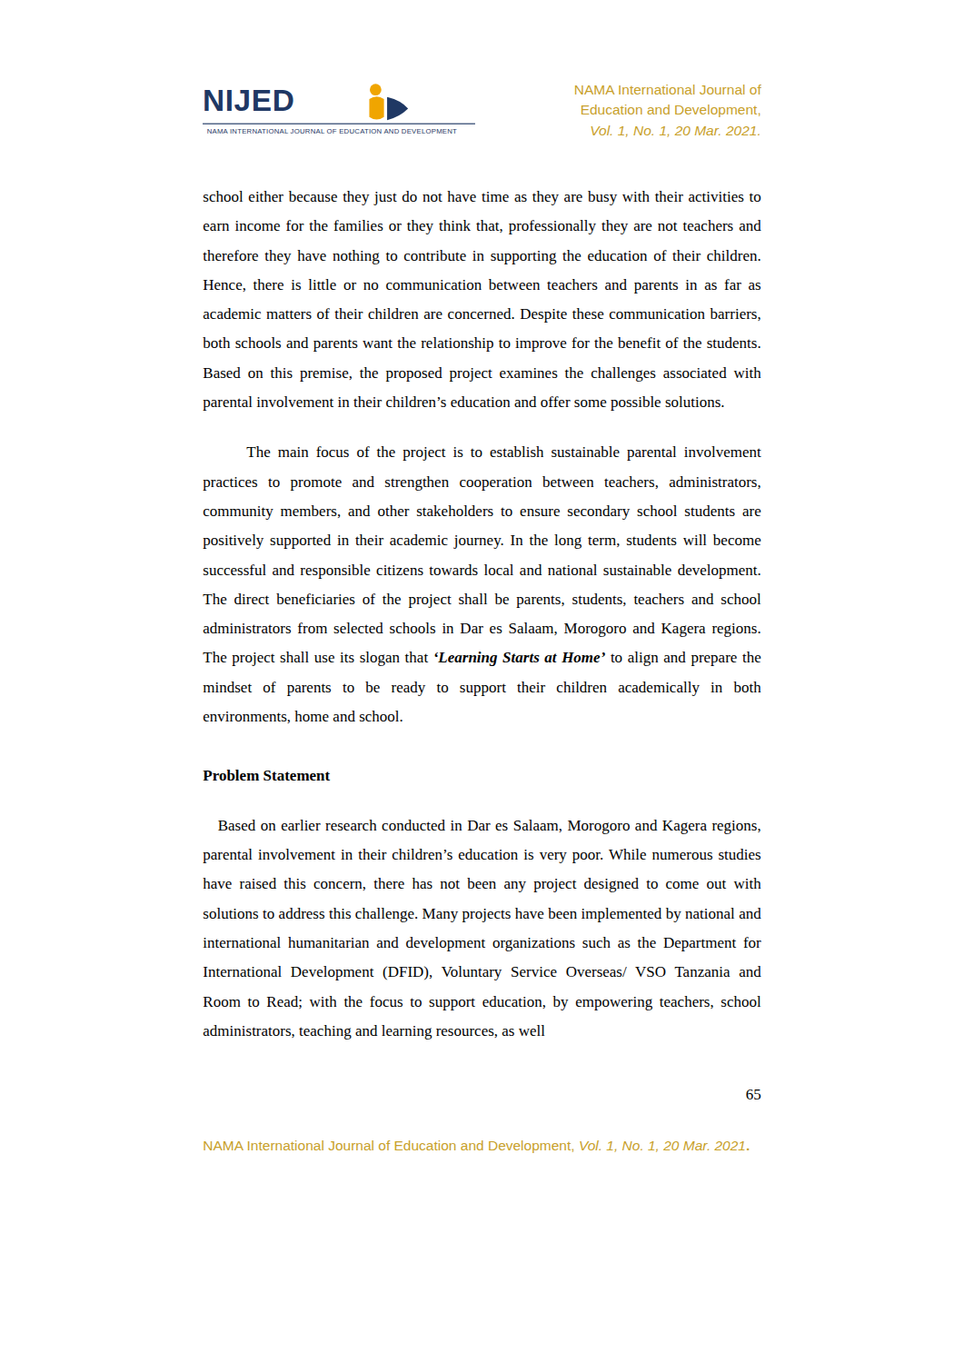NIJED NAMA INTERNATIONAL JOURNAL OF EDUCATION AND DEVELOPMENT
NAMA International Journal of
Education and Development,
Vol. 1, No. 1, 20 Mar. 2021.
school either because they just do not have time as they are busy with their activities to earn income for the families or they think that, professionally they are not teachers and therefore they have nothing to contribute in supporting the education of their children. Hence, there is little or no communication between teachers and parents in as far as academic matters of their children are concerned. Despite these communication barriers, both schools and parents want the relationship to improve for the benefit of the students. Based on this premise, the proposed project examines the challenges associated with parental involvement in their children’s education and offer some possible solutions.
The main focus of the project is to establish sustainable parental involvement practices to promote and strengthen cooperation between teachers, administrators, community members, and other stakeholders to ensure secondary school students are positively supported in their academic journey. In the long term, students will become successful and responsible citizens towards local and national sustainable development. The direct beneficiaries of the project shall be parents, students, teachers and school administrators from selected schools in Dar es Salaam, Morogoro and Kagera regions. The project shall use its slogan that ‘Learning Starts at Home’ to align and prepare the mindset of parents to be ready to support their children academically in both environments, home and school.
Problem Statement
Based on earlier research conducted in Dar es Salaam, Morogoro and Kagera regions, parental involvement in their children’s education is very poor. While numerous studies have raised this concern, there has not been any project designed to come out with solutions to address this challenge. Many projects have been implemented by national and international humanitarian and development organizations such as the Department for International Development (DFID), Voluntary Service Overseas/ VSO Tanzania and Room to Read; with the focus to support education, by empowering teachers, school administrators, teaching and learning resources, as well
65
NAMA International Journal of Education and Development, Vol. 1, No. 1, 20 Mar. 2021.